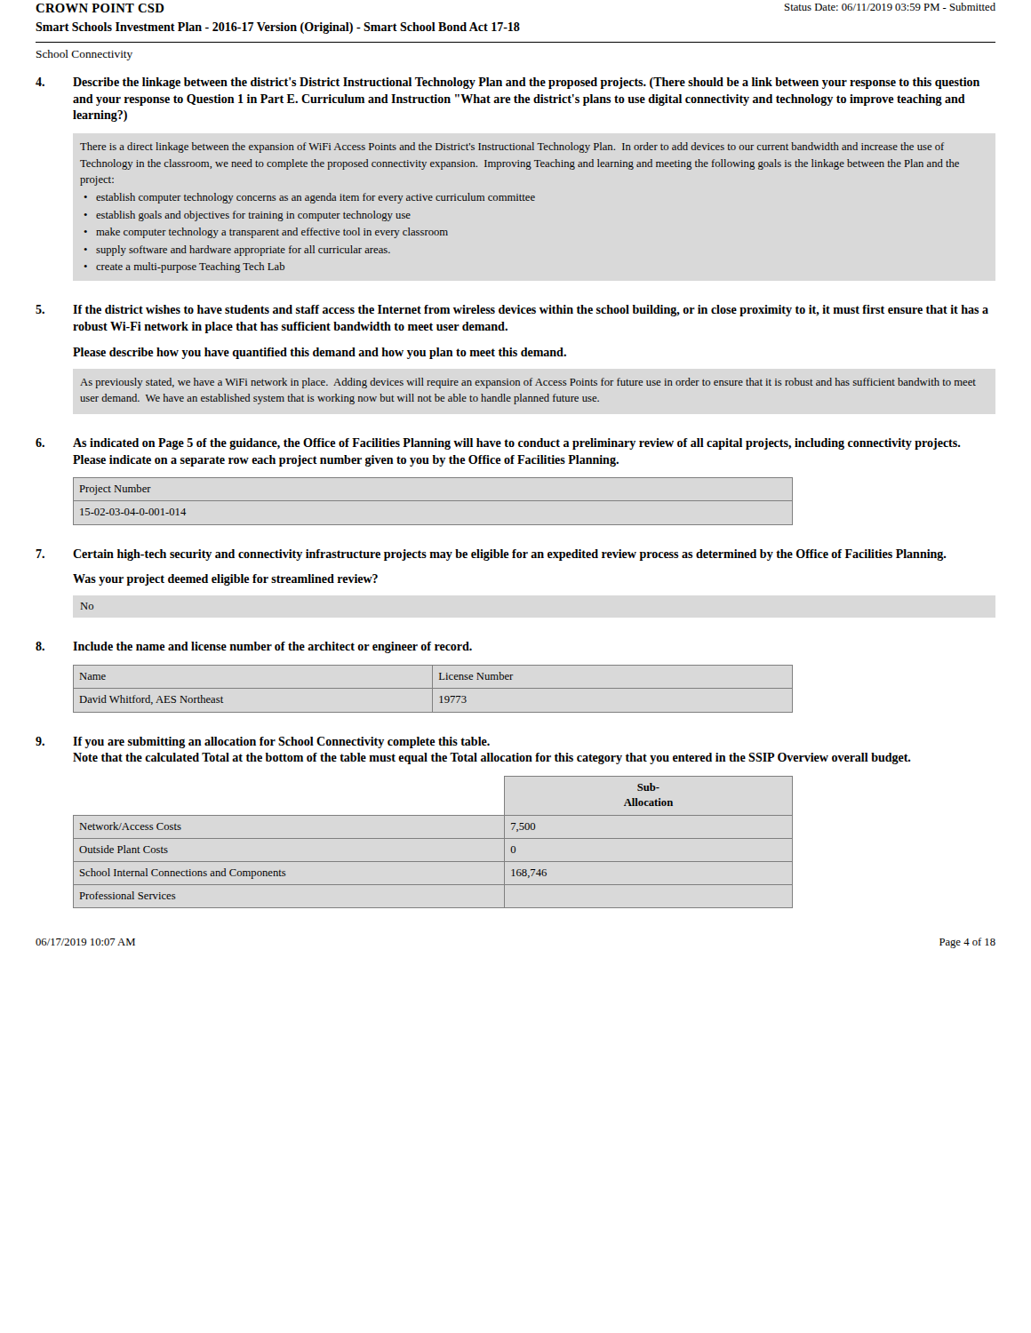CROWN POINT CSD Status Date: 06/11/2019 03:59 PM - Submitted
Smart Schools Investment Plan - 2016-17 Version (Original) - Smart School Bond Act 17-18
School Connectivity
4.
Describe the linkage between the district's District Instructional Technology Plan and the proposed projects. (There should be a link between your response to this question and your response to Question 1 in Part E. Curriculum and Instruction "What are the district's plans to use digital connectivity and technology to improve teaching and learning?)
There is a direct linkage between the expansion of WiFi Access Points and the District's Instructional Technology Plan. In order to add devices to our current bandwidth and increase the use of Technology in the classroom, we need to complete the proposed connectivity expansion. Improving Teaching and learning and meeting the following goals is the linkage between the Plan and the project:
establish computer technology concerns as an agenda item for every active curriculum committee
establish goals and objectives for training in computer technology use
make computer technology a transparent and effective tool in every classroom
supply software and hardware appropriate for all curricular areas.
create a multi-purpose Teaching Tech Lab
5.
If the district wishes to have students and staff access the Internet from wireless devices within the school building, or in close proximity to it, it must first ensure that it has a robust Wi-Fi network in place that has sufficient bandwidth to meet user demand.
Please describe how you have quantified this demand and how you plan to meet this demand.
As previously stated, we have a WiFi network in place. Adding devices will require an expansion of Access Points for future use in order to ensure that it is robust and has sufficient bandwith to meet user demand. We have an established system that is working now but will not be able to handle planned future use.
6.
As indicated on Page 5 of the guidance, the Office of Facilities Planning will have to conduct a preliminary review of all capital projects, including connectivity projects.
Please indicate on a separate row each project number given to you by the Office of Facilities Planning.
| Project Number |
| --- |
| 15-02-03-04-0-001-014 |
7.
Certain high-tech security and connectivity infrastructure projects may be eligible for an expedited review process as determined by the Office of Facilities Planning.
Was your project deemed eligible for streamlined review?
No
8.
Include the name and license number of the architect or engineer of record.
| Name | License Number |
| --- | --- |
| David Whitford, AES Northeast | 19773 |
9.
If you are submitting an allocation for School Connectivity complete this table.
Note that the calculated Total at the bottom of the table must equal the Total allocation for this category that you entered in the SSIP Overview overall budget.
| | Sub- Allocation |
| --- | --- |
| Network/Access Costs | 7,500 |
| Outside Plant Costs | 0 |
| School Internal Connections and Components | 168,746 |
| Professional Services | |
06/17/2019 10:07 AM Page 4 of 18